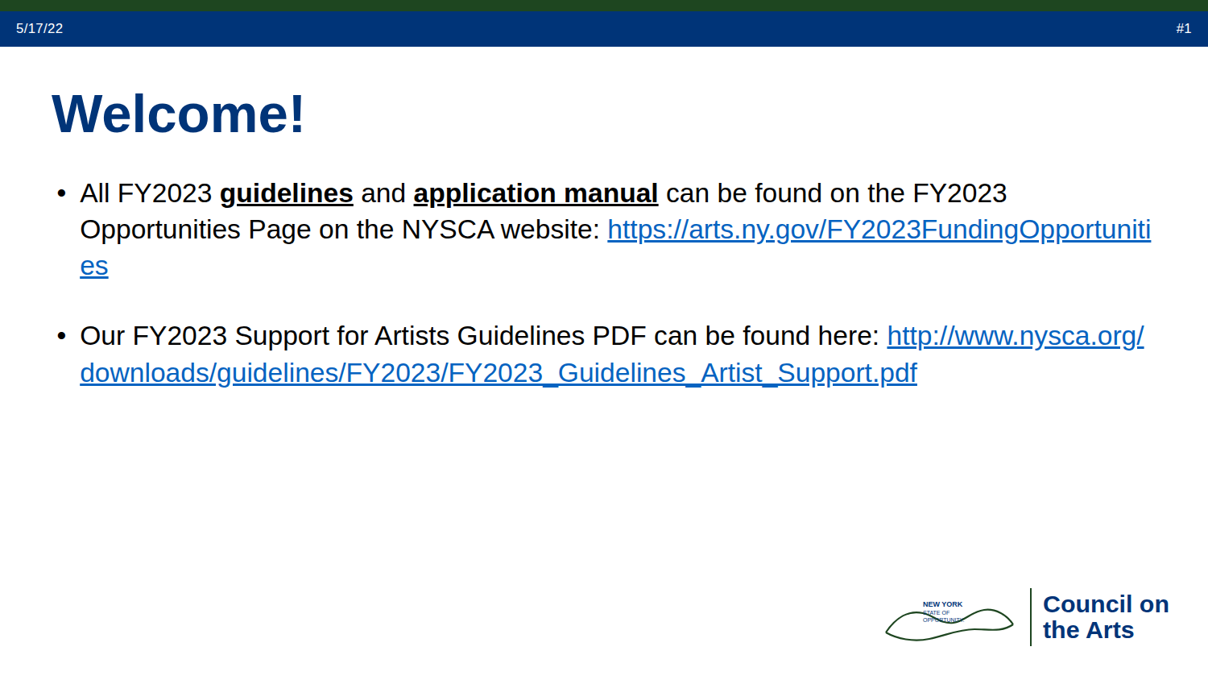5/17/22 #1
Welcome!
All FY2023 guidelines and application manual can be found on the FY2023 Opportunities Page on the NYSCA website: https://arts.ny.gov/FY2023FundingOpportunities
Our FY2023 Support for Artists Guidelines PDF can be found here: http://www.nysca.org/downloads/guidelines/FY2023/FY2023_Guidelines_Artist_Support.pdf
NEW YORK STATE OF OPPORTUNITY.
Council on
the Arts